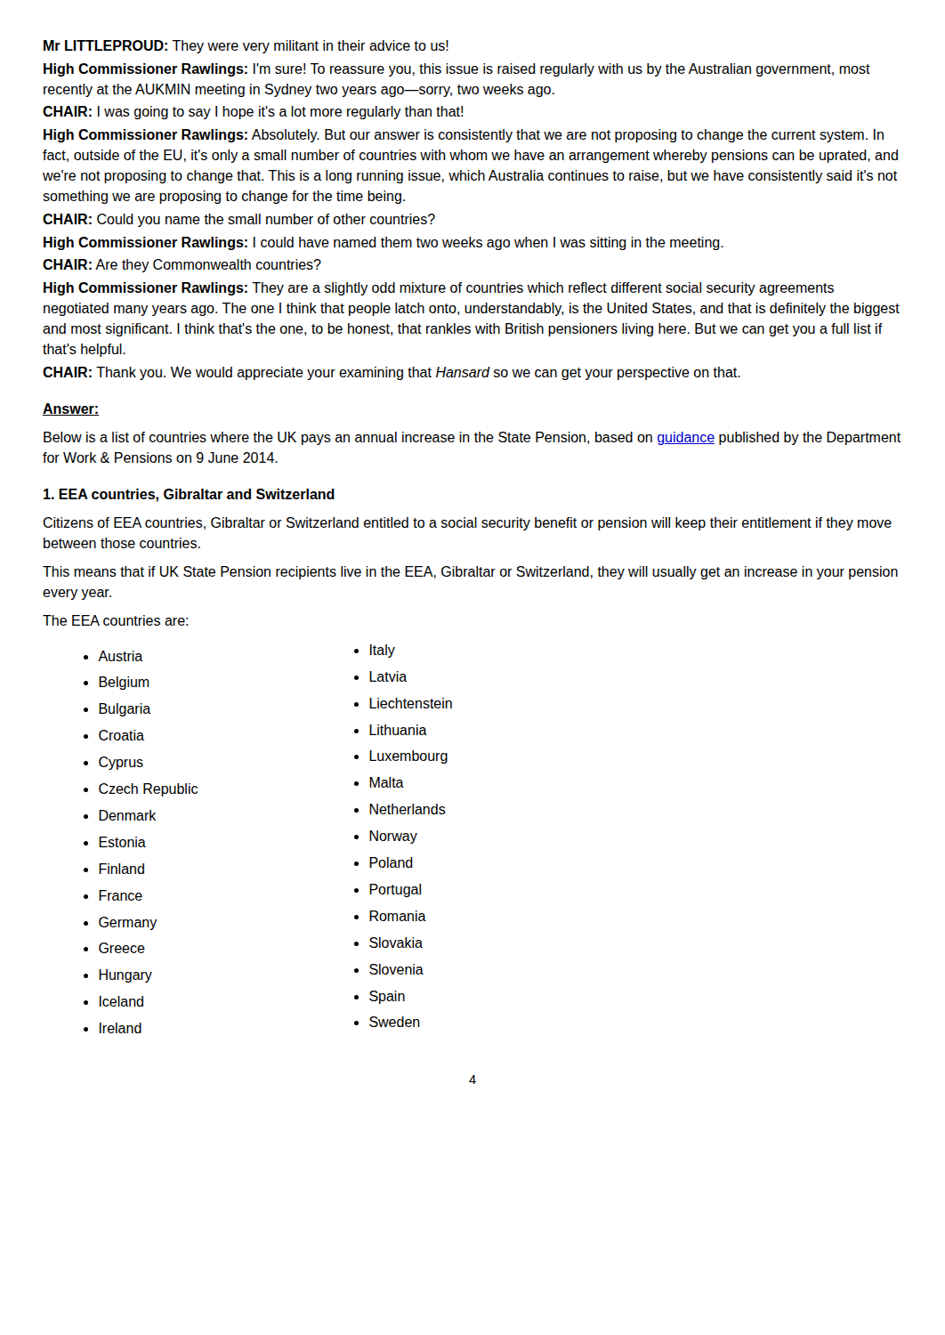Mr LITTLEPROUD: They were very militant in their advice to us!
High Commissioner Rawlings: I'm sure! To reassure you, this issue is raised regularly with us by the Australian government, most recently at the AUKMIN meeting in Sydney two years ago—sorry, two weeks ago.
CHAIR: I was going to say I hope it's a lot more regularly than that!
High Commissioner Rawlings: Absolutely. But our answer is consistently that we are not proposing to change the current system. In fact, outside of the EU, it's only a small number of countries with whom we have an arrangement whereby pensions can be uprated, and we're not proposing to change that. This is a long running issue, which Australia continues to raise, but we have consistently said it's not something we are proposing to change for the time being.
CHAIR: Could you name the small number of other countries?
High Commissioner Rawlings: I could have named them two weeks ago when I was sitting in the meeting.
CHAIR: Are they Commonwealth countries?
High Commissioner Rawlings: They are a slightly odd mixture of countries which reflect different social security agreements negotiated many years ago. The one I think that people latch onto, understandably, is the United States, and that is definitely the biggest and most significant. I think that's the one, to be honest, that rankles with British pensioners living here. But we can get you a full list if that's helpful.
CHAIR: Thank you. We would appreciate your examining that Hansard so we can get your perspective on that.
Answer:
Below is a list of countries where the UK pays an annual increase in the State Pension, based on guidance published by the Department for Work & Pensions on 9 June 2014.
1. EEA countries, Gibraltar and Switzerland
Citizens of EEA countries, Gibraltar or Switzerland entitled to a social security benefit or pension will keep their entitlement if they move between those countries.
This means that if UK State Pension recipients live in the EEA, Gibraltar or Switzerland, they will usually get an increase in your pension every year.
The EEA countries are:
Austria
Belgium
Bulgaria
Croatia
Cyprus
Czech Republic
Denmark
Estonia
Finland
France
Germany
Greece
Hungary
Iceland
Ireland
Italy
Latvia
Liechtenstein
Lithuania
Luxembourg
Malta
Netherlands
Norway
Poland
Portugal
Romania
Slovakia
Slovenia
Spain
Sweden
4